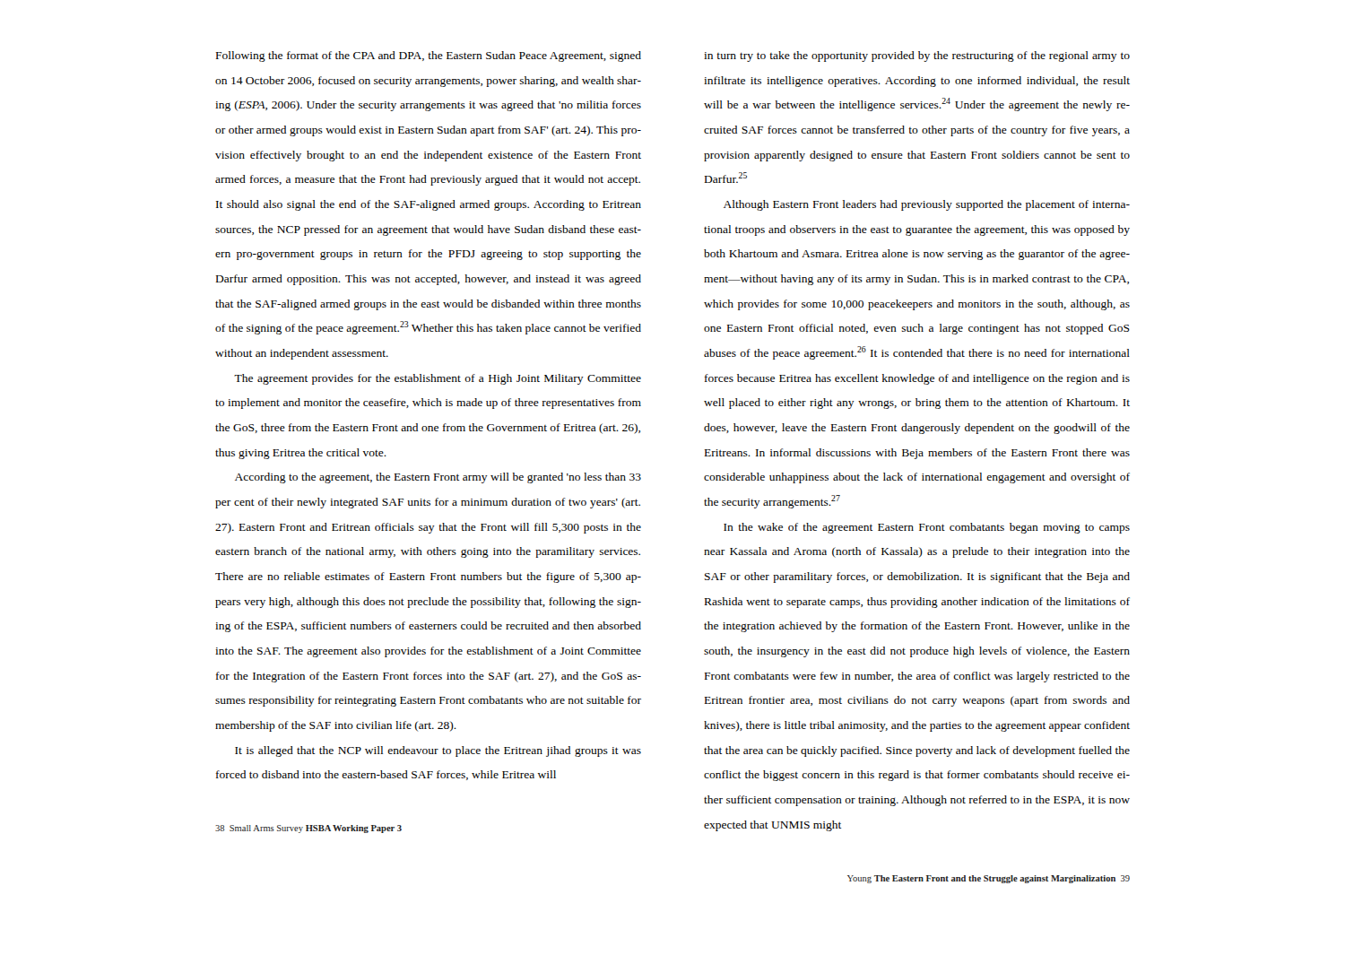Following the format of the CPA and DPA, the Eastern Sudan Peace Agreement, signed on 14 October 2006, focused on security arrangements, power sharing, and wealth sharing (ESPA, 2006). Under the security arrangements it was agreed that 'no militia forces or other armed groups would exist in Eastern Sudan apart from SAF' (art. 24). This provision effectively brought to an end the independent existence of the Eastern Front armed forces, a measure that the Front had previously argued that it would not accept. It should also signal the end of the SAF-aligned armed groups. According to Eritrean sources, the NCP pressed for an agreement that would have Sudan disband these eastern pro-government groups in return for the PFDJ agreeing to stop supporting the Darfur armed opposition. This was not accepted, however, and instead it was agreed that the SAF-aligned armed groups in the east would be disbanded within three months of the signing of the peace agreement.23 Whether this has taken place cannot be verified without an independent assessment.
The agreement provides for the establishment of a High Joint Military Committee to implement and monitor the ceasefire, which is made up of three representatives from the GoS, three from the Eastern Front and one from the Government of Eritrea (art. 26), thus giving Eritrea the critical vote.
According to the agreement, the Eastern Front army will be granted 'no less than 33 per cent of their newly integrated SAF units for a minimum duration of two years' (art. 27). Eastern Front and Eritrean officials say that the Front will fill 5,300 posts in the eastern branch of the national army, with others going into the paramilitary services. There are no reliable estimates of Eastern Front numbers but the figure of 5,300 appears very high, although this does not preclude the possibility that, following the signing of the ESPA, sufficient numbers of easterners could be recruited and then absorbed into the SAF. The agreement also provides for the establishment of a Joint Committee for the Integration of the Eastern Front forces into the SAF (art. 27), and the GoS assumes responsibility for reintegrating Eastern Front combatants who are not suitable for membership of the SAF into civilian life (art. 28).
It is alleged that the NCP will endeavour to place the Eritrean jihad groups it was forced to disband into the eastern-based SAF forces, while Eritrea will
38 Small Arms Survey HSBA Working Paper 3
in turn try to take the opportunity provided by the restructuring of the regional army to infiltrate its intelligence operatives. According to one informed individual, the result will be a war between the intelligence services.24 Under the agreement the newly recruited SAF forces cannot be transferred to other parts of the country for five years, a provision apparently designed to ensure that Eastern Front soldiers cannot be sent to Darfur.25
Although Eastern Front leaders had previously supported the placement of international troops and observers in the east to guarantee the agreement, this was opposed by both Khartoum and Asmara. Eritrea alone is now serving as the guarantor of the agreement—without having any of its army in Sudan. This is in marked contrast to the CPA, which provides for some 10,000 peacekeepers and monitors in the south, although, as one Eastern Front official noted, even such a large contingent has not stopped GoS abuses of the peace agreement.26 It is contended that there is no need for international forces because Eritrea has excellent knowledge of and intelligence on the region and is well placed to either right any wrongs, or bring them to the attention of Khartoum. It does, however, leave the Eastern Front dangerously dependent on the goodwill of the Eritreans. In informal discussions with Beja members of the Eastern Front there was considerable unhappiness about the lack of international engagement and oversight of the security arrangements.27
In the wake of the agreement Eastern Front combatants began moving to camps near Kassala and Aroma (north of Kassala) as a prelude to their integration into the SAF or other paramilitary forces, or demobilization. It is significant that the Beja and Rashida went to separate camps, thus providing another indication of the limitations of the integration achieved by the formation of the Eastern Front. However, unlike in the south, the insurgency in the east did not produce high levels of violence, the Eastern Front combatants were few in number, the area of conflict was largely restricted to the Eritrean frontier area, most civilians do not carry weapons (apart from swords and knives), there is little tribal animosity, and the parties to the agreement appear confident that the area can be quickly pacified. Since poverty and lack of development fuelled the conflict the biggest concern in this regard is that former combatants should receive either sufficient compensation or training. Although not referred to in the ESPA, it is now expected that UNMIS might
Young The Eastern Front and the Struggle against Marginalization 39